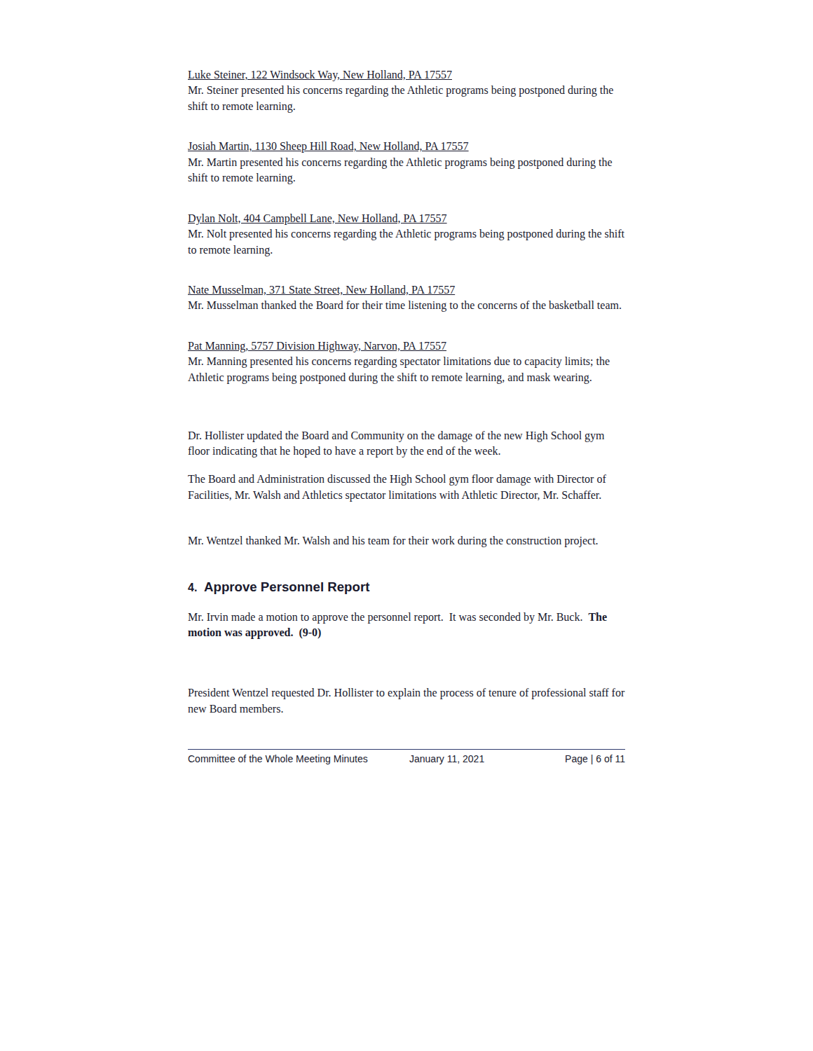Luke Steiner, 122 Windsock Way, New Holland, PA 17557
Mr. Steiner presented his concerns regarding the Athletic programs being postponed during the shift to remote learning.
Josiah Martin, 1130 Sheep Hill Road, New Holland, PA 17557
Mr. Martin presented his concerns regarding the Athletic programs being postponed during the shift to remote learning.
Dylan Nolt, 404 Campbell Lane, New Holland, PA 17557
Mr. Nolt presented his concerns regarding the Athletic programs being postponed during the shift to remote learning.
Nate Musselman, 371 State Street, New Holland, PA 17557
Mr. Musselman thanked the Board for their time listening to the concerns of the basketball team.
Pat Manning, 5757 Division Highway, Narvon, PA 17557
Mr. Manning presented his concerns regarding spectator limitations due to capacity limits; the Athletic programs being postponed during the shift to remote learning, and mask wearing.
Dr. Hollister updated the Board and Community on the damage of the new High School gym floor indicating that he hoped to have a report by the end of the week.
The Board and Administration discussed the High School gym floor damage with Director of Facilities, Mr. Walsh and Athletics spectator limitations with Athletic Director, Mr. Schaffer.
Mr. Wentzel thanked Mr. Walsh and his team for their work during the construction project.
4. Approve Personnel Report
Mr. Irvin made a motion to approve the personnel report. It was seconded by Mr. Buck. The motion was approved. (9-0)
President Wentzel requested Dr. Hollister to explain the process of tenure of professional staff for new Board members.
Committee of the Whole Meeting Minutes
January 11, 2021
Page | 6 of 11